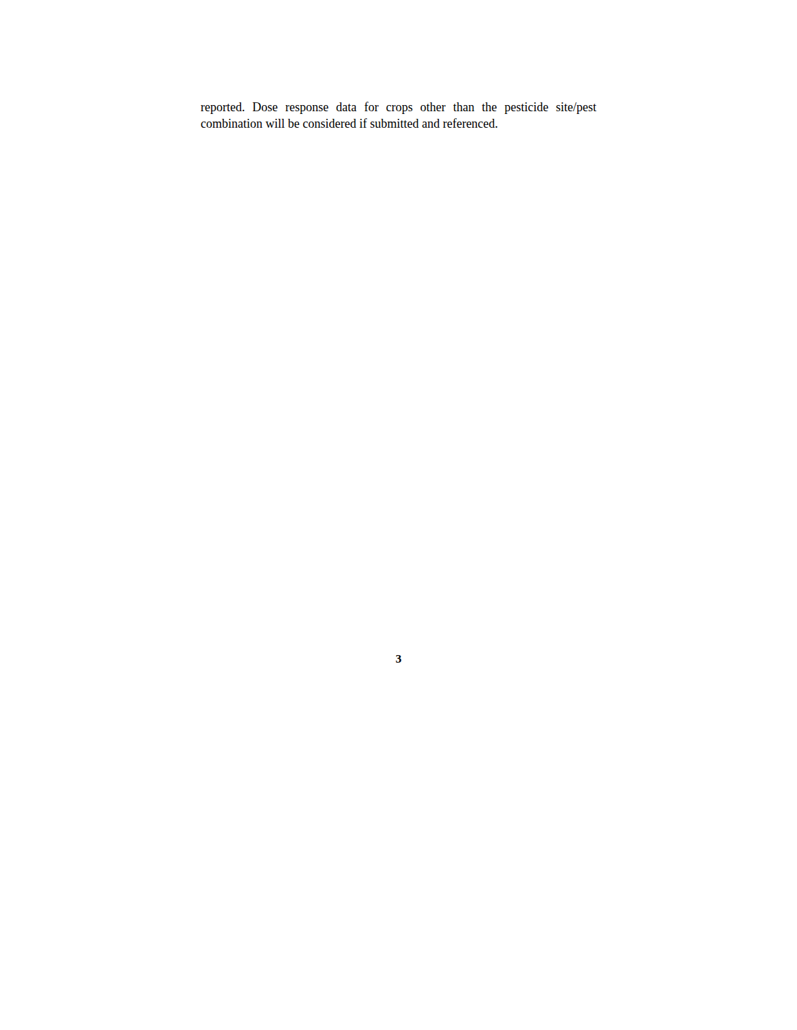reported. Dose response data for crops other than the pesticide site/pest combination will be considered if submitted and referenced.
3